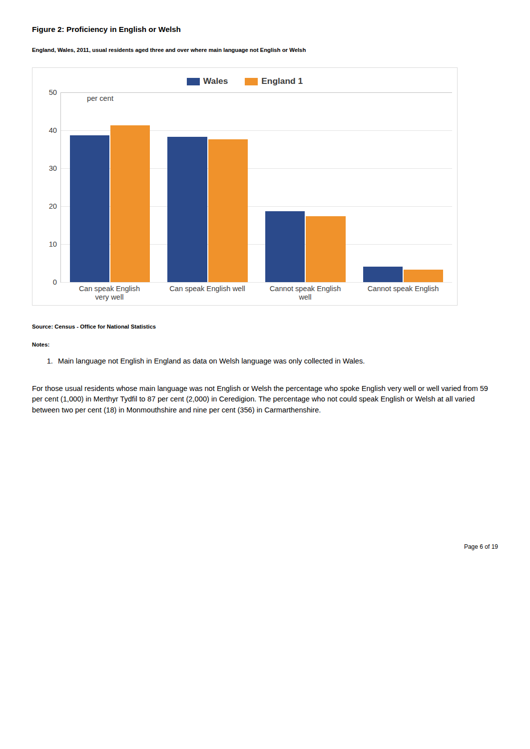Figure 2: Proficiency in English or Welsh
England, Wales, 2011, usual residents aged three and over where main language not English or Welsh
Wales England 1
per cent
50
40
30
20
10
0
Can speak English
very well
Can speak English well
Cannot speak English
well
Cannot speak English
Source: Census - Office for National Statistics
Notes:
Main language not English in England as data on Welsh language was only collected in Wales.
For those usual residents whose main language was not English or Welsh the percentage who spoke English very well or well varied from 59 per cent (1,000) in Merthyr Tydfil to 87 per cent (2,000) in Ceredigion. The percentage who not could speak English or Welsh at all varied between two per cent (18) in Monmouthshire and nine per cent (356) in Carmarthenshire.
Page 6 of 19